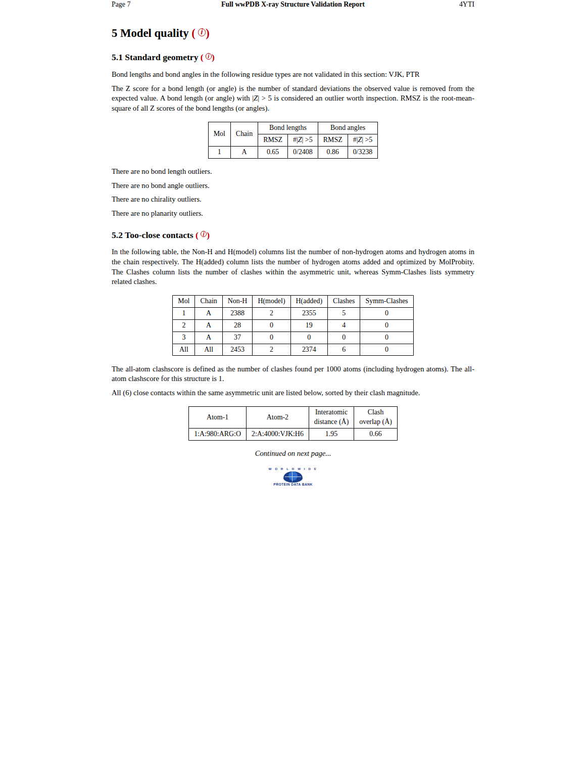Page 7
Full wwPDB X-ray Structure Validation Report
4YTI
5 Model quality (i)
5.1 Standard geometry (i)
Bond lengths and bond angles in the following residue types are not validated in this section: VJK, PTR
The Z score for a bond length (or angle) is the number of standard deviations the observed value is removed from the expected value. A bond length (or angle) with |Z| > 5 is considered an outlier worth inspection. RMSZ is the root-mean-square of all Z scores of the bond lengths (or angles).
| Mol | Chain | Bond lengths | Bond angles |
| --- | --- | --- | --- |
| RMSZ | #/ Z / >5 | RMSZ | #/ Z / >5 |
| 1 | A | 0.65 | 0/2408 | 0.86 | 0/3238 |
There are no bond length outliers.
There are no bond angle outliers.
There are no chirality outliers.
There are no planarity outliers.
5.2 Too-close contacts (i)
In the following table, the Non-H and H(model) columns list the number of non-hydrogen atoms and hydrogen atoms in the chain respectively. The H(added) column lists the number of hydrogen atoms added and optimized by MolProbity. The Clashes column lists the number of clashes within the asymmetric unit, whereas Symm-Clashes lists symmetry related clashes.
| Mol | Chain | Non-H | H(model) | H(added) | Clashes | Symm-Clashes |
| --- | --- | --- | --- | --- | --- | --- |
| 1 | A | 2388 | 2 | 2355 | 5 | 0 |
| 2 | A | 28 | 0 | 19 | 4 | 0 |
| 3 | A | 37 | 0 | 0 | 0 | 0 |
| All | All | 2453 | 2 | 2374 | 6 | 0 |
The all-atom clashscore is defined as the number of clashes found per 1000 atoms (including hydrogen atoms). The all-atom clashscore for this structure is 1.
All (6) close contacts within the same asymmetric unit are listed below, sorted by their clash magnitude.
| Atom-1 | Atom-2 | Interatomic distance (Å) | Clash overlap (Å) |
| --- | --- | --- | --- |
| 1:A:980:ARG:O | 2:A:4000:VJK:H6 | 1.95 | 0.66 |
Continued on next page...
W O R L D W I D E
PROTEIN DATA BANK